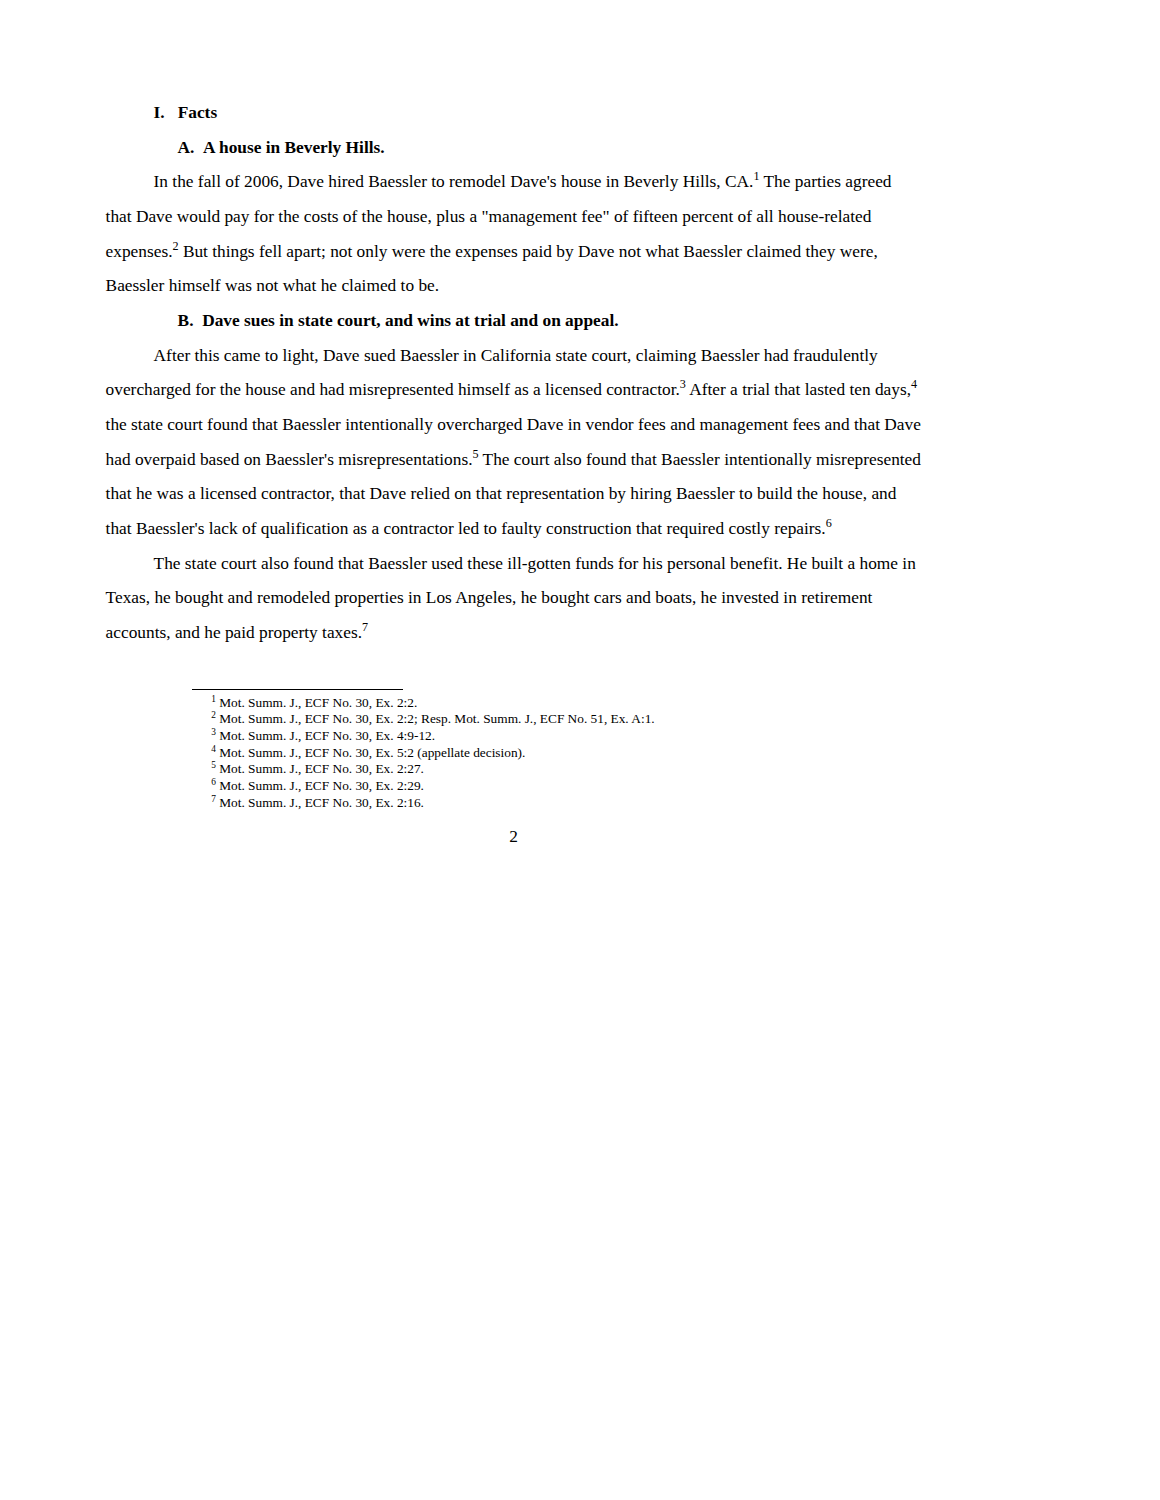I. Facts
A. A house in Beverly Hills.
In the fall of 2006, Dave hired Baessler to remodel Dave's house in Beverly Hills, CA.1 The parties agreed that Dave would pay for the costs of the house, plus a "management fee" of fifteen percent of all house-related expenses.2 But things fell apart; not only were the expenses paid by Dave not what Baessler claimed they were, Baessler himself was not what he claimed to be.
B. Dave sues in state court, and wins at trial and on appeal.
After this came to light, Dave sued Baessler in California state court, claiming Baessler had fraudulently overcharged for the house and had misrepresented himself as a licensed contractor.3 After a trial that lasted ten days,4 the state court found that Baessler intentionally overcharged Dave in vendor fees and management fees and that Dave had overpaid based on Baessler's misrepresentations.5 The court also found that Baessler intentionally misrepresented that he was a licensed contractor, that Dave relied on that representation by hiring Baessler to build the house, and that Baessler's lack of qualification as a contractor led to faulty construction that required costly repairs.6
The state court also found that Baessler used these ill-gotten funds for his personal benefit. He built a home in Texas, he bought and remodeled properties in Los Angeles, he bought cars and boats, he invested in retirement accounts, and he paid property taxes.7
1 Mot. Summ. J., ECF No. 30, Ex. 2:2.
2 Mot. Summ. J., ECF No. 30, Ex. 2:2; Resp. Mot. Summ. J., ECF No. 51, Ex. A:1.
3 Mot. Summ. J., ECF No. 30, Ex. 4:9-12.
4 Mot. Summ. J., ECF No. 30, Ex. 5:2 (appellate decision).
5 Mot. Summ. J., ECF No. 30, Ex. 2:27.
6 Mot. Summ. J., ECF No. 30, Ex. 2:29.
7 Mot. Summ. J., ECF No. 30, Ex. 2:16.
2